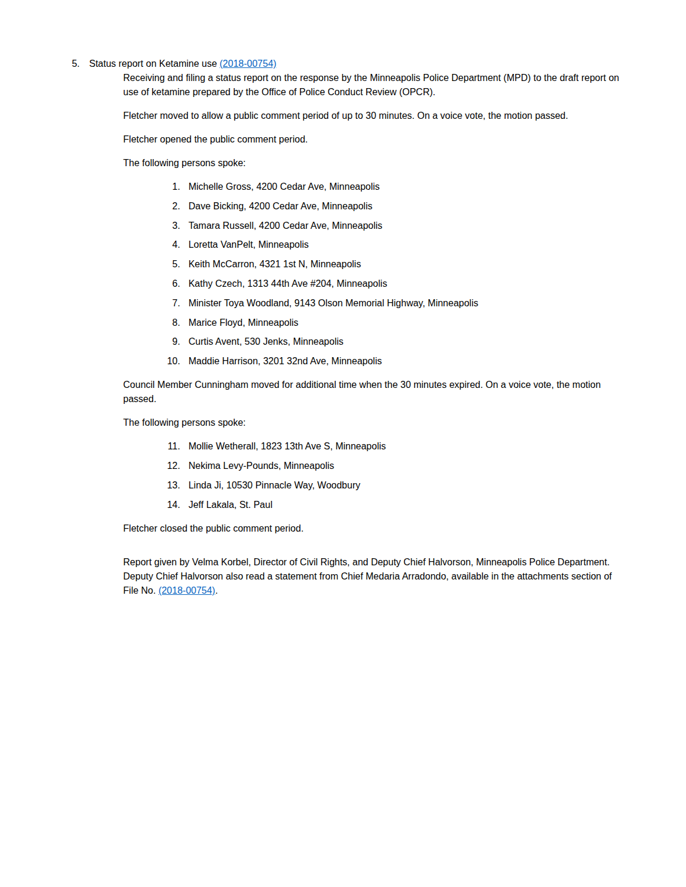Status report on Ketamine use (2018-00754)
Receiving and filing a status report on the response by the Minneapolis Police Department (MPD) to the draft report on use of ketamine prepared by the Office of Police Conduct Review (OPCR).
Fletcher moved to allow a public comment period of up to 30 minutes. On a voice vote, the motion passed.
Fletcher opened the public comment period.
The following persons spoke:
Michelle Gross, 4200 Cedar Ave, Minneapolis
Dave Bicking, 4200 Cedar Ave, Minneapolis
Tamara Russell, 4200 Cedar Ave, Minneapolis
Loretta VanPelt, Minneapolis
Keith McCarron, 4321 1st N, Minneapolis
Kathy Czech, 1313 44th Ave #204, Minneapolis
Minister Toya Woodland, 9143 Olson Memorial Highway, Minneapolis
Marice Floyd, Minneapolis
Curtis Avent, 530 Jenks, Minneapolis
Maddie Harrison, 3201 32nd Ave, Minneapolis
Council Member Cunningham moved for additional time when the 30 minutes expired. On a voice vote, the motion passed.
The following persons spoke:
Mollie Wetherall, 1823 13th Ave S, Minneapolis
Nekima Levy-Pounds, Minneapolis
Linda Ji, 10530 Pinnacle Way, Woodbury
Jeff Lakala, St. Paul
Fletcher closed the public comment period.
Report given by Velma Korbel, Director of Civil Rights, and Deputy Chief Halvorson, Minneapolis Police Department. Deputy Chief Halvorson also read a statement from Chief Medaria Arradondo, available in the attachments section of File No. (2018-00754).